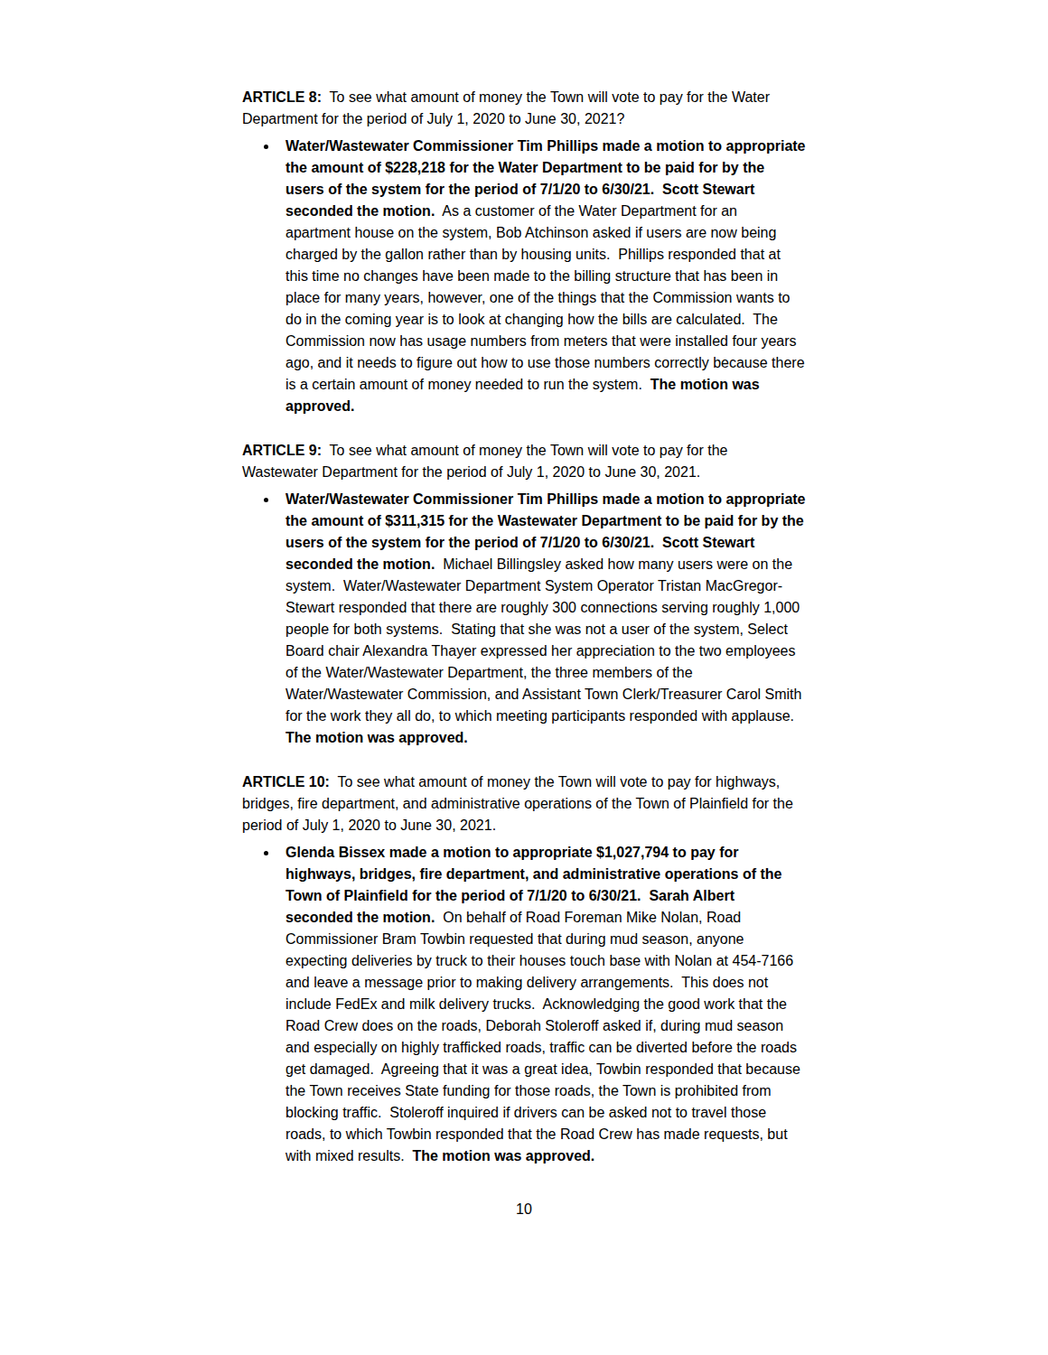ARTICLE 8: To see what amount of money the Town will vote to pay for the Water Department for the period of July 1, 2020 to June 30, 2021?
Water/Wastewater Commissioner Tim Phillips made a motion to appropriate the amount of $228,218 for the Water Department to be paid for by the users of the system for the period of 7/1/20 to 6/30/21. Scott Stewart seconded the motion. As a customer of the Water Department for an apartment house on the system, Bob Atchinson asked if users are now being charged by the gallon rather than by housing units. Phillips responded that at this time no changes have been made to the billing structure that has been in place for many years, however, one of the things that the Commission wants to do in the coming year is to look at changing how the bills are calculated. The Commission now has usage numbers from meters that were installed four years ago, and it needs to figure out how to use those numbers correctly because there is a certain amount of money needed to run the system. The motion was approved.
ARTICLE 9: To see what amount of money the Town will vote to pay for the Wastewater Department for the period of July 1, 2020 to June 30, 2021.
Water/Wastewater Commissioner Tim Phillips made a motion to appropriate the amount of $311,315 for the Wastewater Department to be paid for by the users of the system for the period of 7/1/20 to 6/30/21. Scott Stewart seconded the motion. Michael Billingsley asked how many users were on the system. Water/Wastewater Department System Operator Tristan MacGregor-Stewart responded that there are roughly 300 connections serving roughly 1,000 people for both systems. Stating that she was not a user of the system, Select Board chair Alexandra Thayer expressed her appreciation to the two employees of the Water/Wastewater Department, the three members of the Water/Wastewater Commission, and Assistant Town Clerk/Treasurer Carol Smith for the work they all do, to which meeting participants responded with applause. The motion was approved.
ARTICLE 10: To see what amount of money the Town will vote to pay for highways, bridges, fire department, and administrative operations of the Town of Plainfield for the period of July 1, 2020 to June 30, 2021.
Glenda Bissex made a motion to appropriate $1,027,794 to pay for highways, bridges, fire department, and administrative operations of the Town of Plainfield for the period of 7/1/20 to 6/30/21. Sarah Albert seconded the motion. On behalf of Road Foreman Mike Nolan, Road Commissioner Bram Towbin requested that during mud season, anyone expecting deliveries by truck to their houses touch base with Nolan at 454-7166 and leave a message prior to making delivery arrangements. This does not include FedEx and milk delivery trucks. Acknowledging the good work that the Road Crew does on the roads, Deborah Stoleroff asked if, during mud season and especially on highly trafficked roads, traffic can be diverted before the roads get damaged. Agreeing that it was a great idea, Towbin responded that because the Town receives State funding for those roads, the Town is prohibited from blocking traffic. Stoleroff inquired if drivers can be asked not to travel those roads, to which Towbin responded that the Road Crew has made requests, but with mixed results. The motion was approved.
10